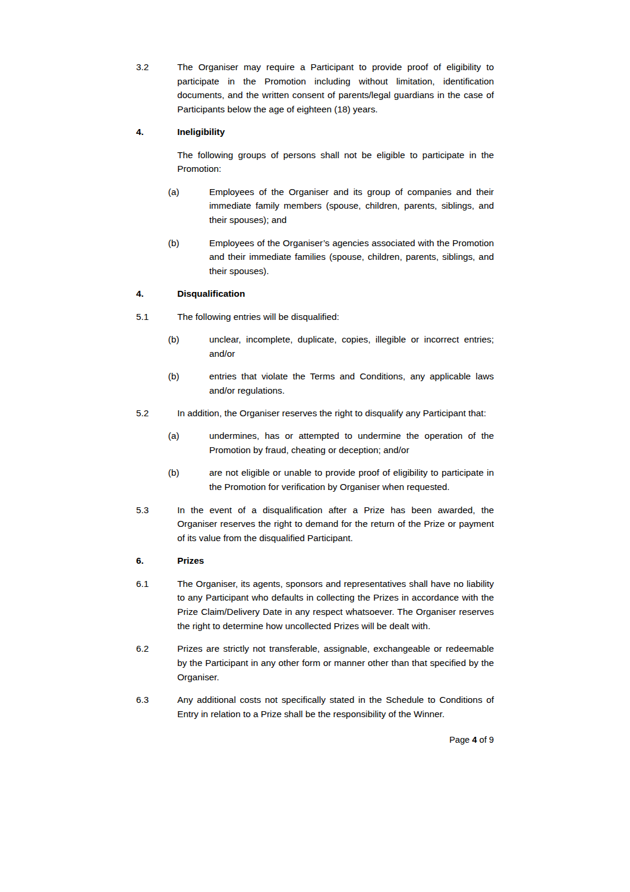3.2
The Organiser may require a Participant to provide proof of eligibility to participate in the Promotion including without limitation, identification documents, and the written consent of parents/legal guardians in the case of Participants below the age of eighteen (18) years.
4.
Ineligibility
The following groups of persons shall not be eligible to participate in the Promotion:
(a)
Employees of the Organiser and its group of companies and their immediate family members (spouse, children, parents, siblings, and their spouses); and
(b)
Employees of the Organiser’s agencies associated with the Promotion and their immediate families (spouse, children, parents, siblings, and their spouses).
4.
Disqualification
5.1
The following entries will be disqualified:
(b)
unclear, incomplete, duplicate, copies, illegible or incorrect entries; and/or
(b)
entries that violate the Terms and Conditions, any applicable laws and/or regulations.
5.2
In addition, the Organiser reserves the right to disqualify any Participant that:
(a)
undermines, has or attempted to undermine the operation of the Promotion by fraud, cheating or deception; and/or
(b)
are not eligible or unable to provide proof of eligibility to participate in the Promotion for verification by Organiser when requested.
5.3
In the event of a disqualification after a Prize has been awarded, the Organiser reserves the right to demand for the return of the Prize or payment of its value from the disqualified Participant.
6.
Prizes
6.1
The Organiser, its agents, sponsors and representatives shall have no liability to any Participant who defaults in collecting the Prizes in accordance with the Prize Claim/Delivery Date in any respect whatsoever. The Organiser reserves the right to determine how uncollected Prizes will be dealt with.
6.2
Prizes are strictly not transferable, assignable, exchangeable or redeemable by the Participant in any other form or manner other than that specified by the Organiser.
6.3
Any additional costs not specifically stated in the Schedule to Conditions of Entry in relation to a Prize shall be the responsibility of the Winner.
Page 4 of 9